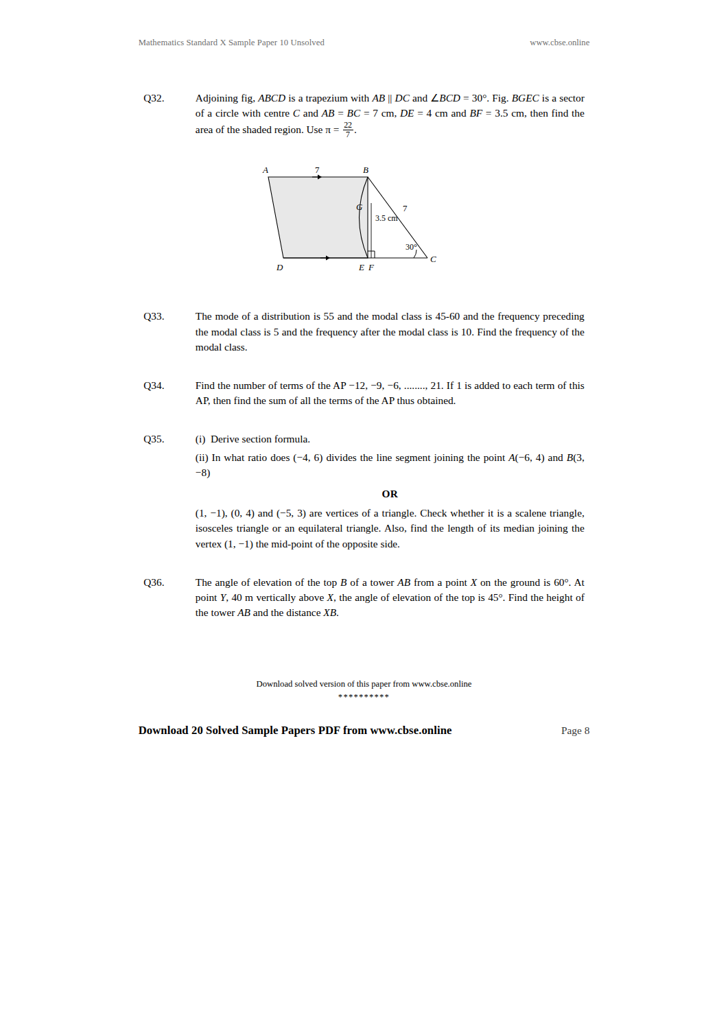Mathematics Standard X Sample Paper 10 Unsolved
www.cbse.online
Q32.
Adjoining fig, ABCD is a trapezium with AB || DC and ∠BCD = 30°. Fig. BGEC is a sector of a circle with centre C and AB = BC = 7 cm, DE = 4 cm and BF = 3.5 cm, then find the area of the shaded region. Use π = 227.
A B 7 G 3.5 cm 7 30° C D E F
Q33.
The mode of a distribution is 55 and the modal class is 45-60 and the frequency preceding the modal class is 5 and the frequency after the modal class is 10. Find the frequency of the modal class.
Q34.
Find the number of terms of the AP −12, −9, −6, ........, 21. If 1 is added to each term of this AP, then find the sum of all the terms of the AP thus obtained.
Q35.
(i) Derive section formula.
(ii) In what ratio does (−4, 6) divides the line segment joining the point A(−6, 4) and B(3, −8)
OR
(1, −1), (0, 4) and (−5, 3) are vertices of a triangle. Check whether it is a scalene triangle, isosceles triangle or an equilateral triangle. Also, find the length of its median joining the vertex (1, −1) the mid-point of the opposite side.
Q36.
The angle of elevation of the top B of a tower AB from a point X on the ground is 60°. At point Y, 40 m vertically above X, the angle of elevation of the top is 45°. Find the height of the tower AB and the distance XB.
Download solved version of this paper from www.cbse.online
**********
Download 20 Solved Sample Papers PDF from www.cbse.online
Page 8